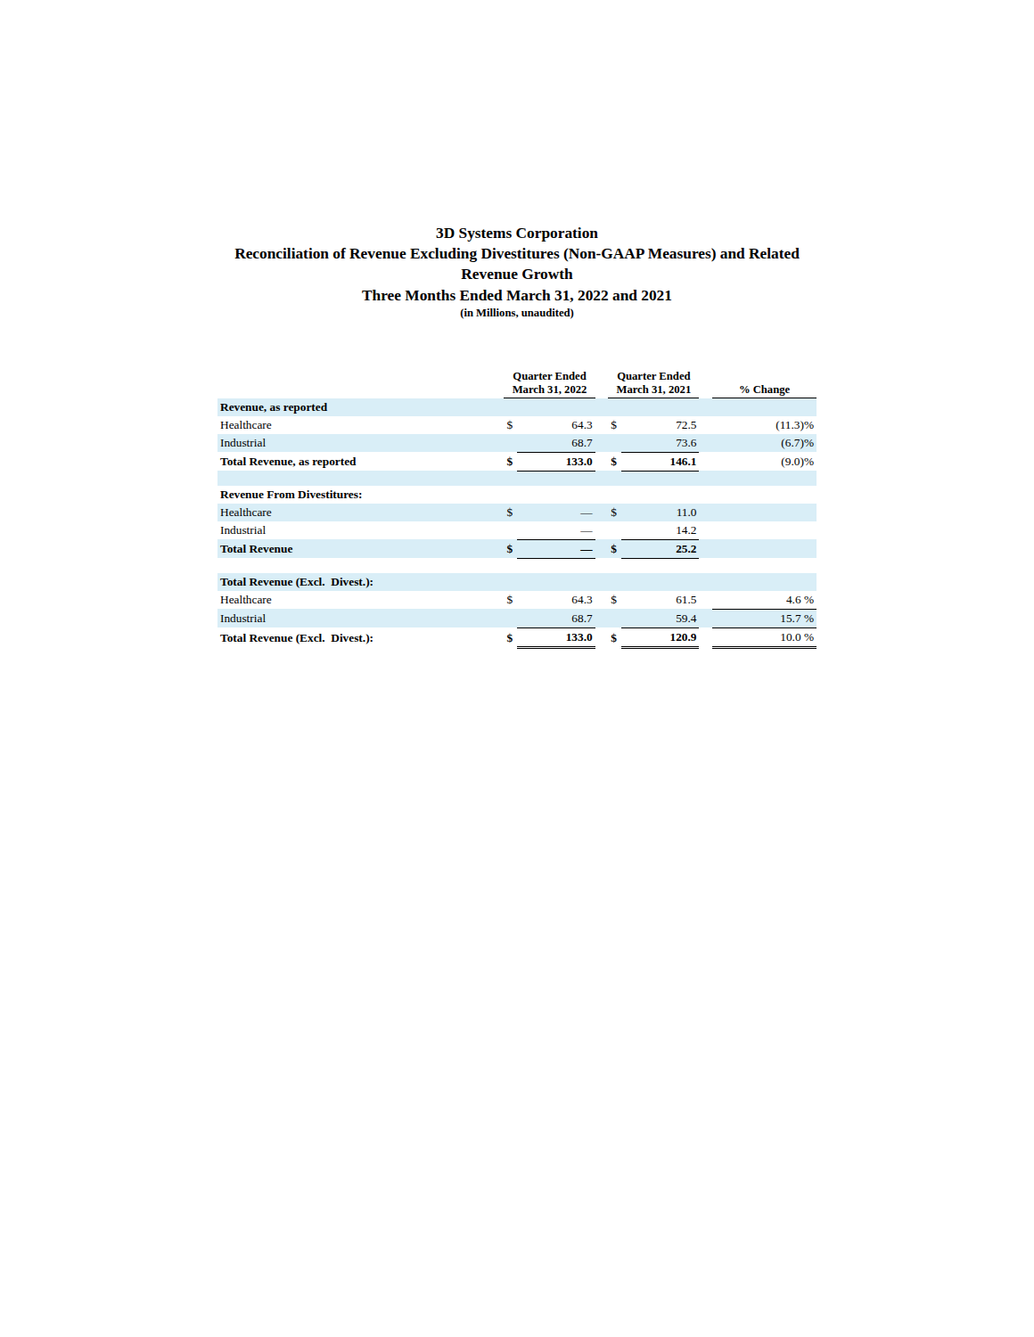3D Systems Corporation
Reconciliation of Revenue Excluding Divestitures (Non-GAAP Measures) and Related Revenue Growth
Three Months Ended March 31, 2022 and 2021
(in Millions, unaudited)
| | Quarter Ended March 31, 2022 | | Quarter Ended March 31, 2021 | | % Change |
| --- | --- | --- | --- | --- | --- |
| Revenue, as reported | | | | | | | |
| Healthcare | $ | 64.3 | | $ | 72.5 | | (11.3)% |
| Industrial | | 68.7 | | | 73.6 | | (6.7)% |
| Total Revenue, as reported | $ | 133.0 | | $ | 146.1 | | (9.0)% |
| Revenue From Divestitures: | | | | | | | |
| Healthcare | $ | — | | $ | 11.0 | | |
| Industrial | | — | | | 14.2 | | |
| Total Revenue | $ | — | | $ | 25.2 | | |
| Total Revenue (Excl. Divest.): | | | | | | | |
| Healthcare | $ | 64.3 | | $ | 61.5 | | 4.6 % |
| Industrial | | 68.7 | | | 59.4 | | 15.7 % |
| Total Revenue (Excl. Divest.): | $ | 133.0 | | $ | 120.9 | | 10.0 % |